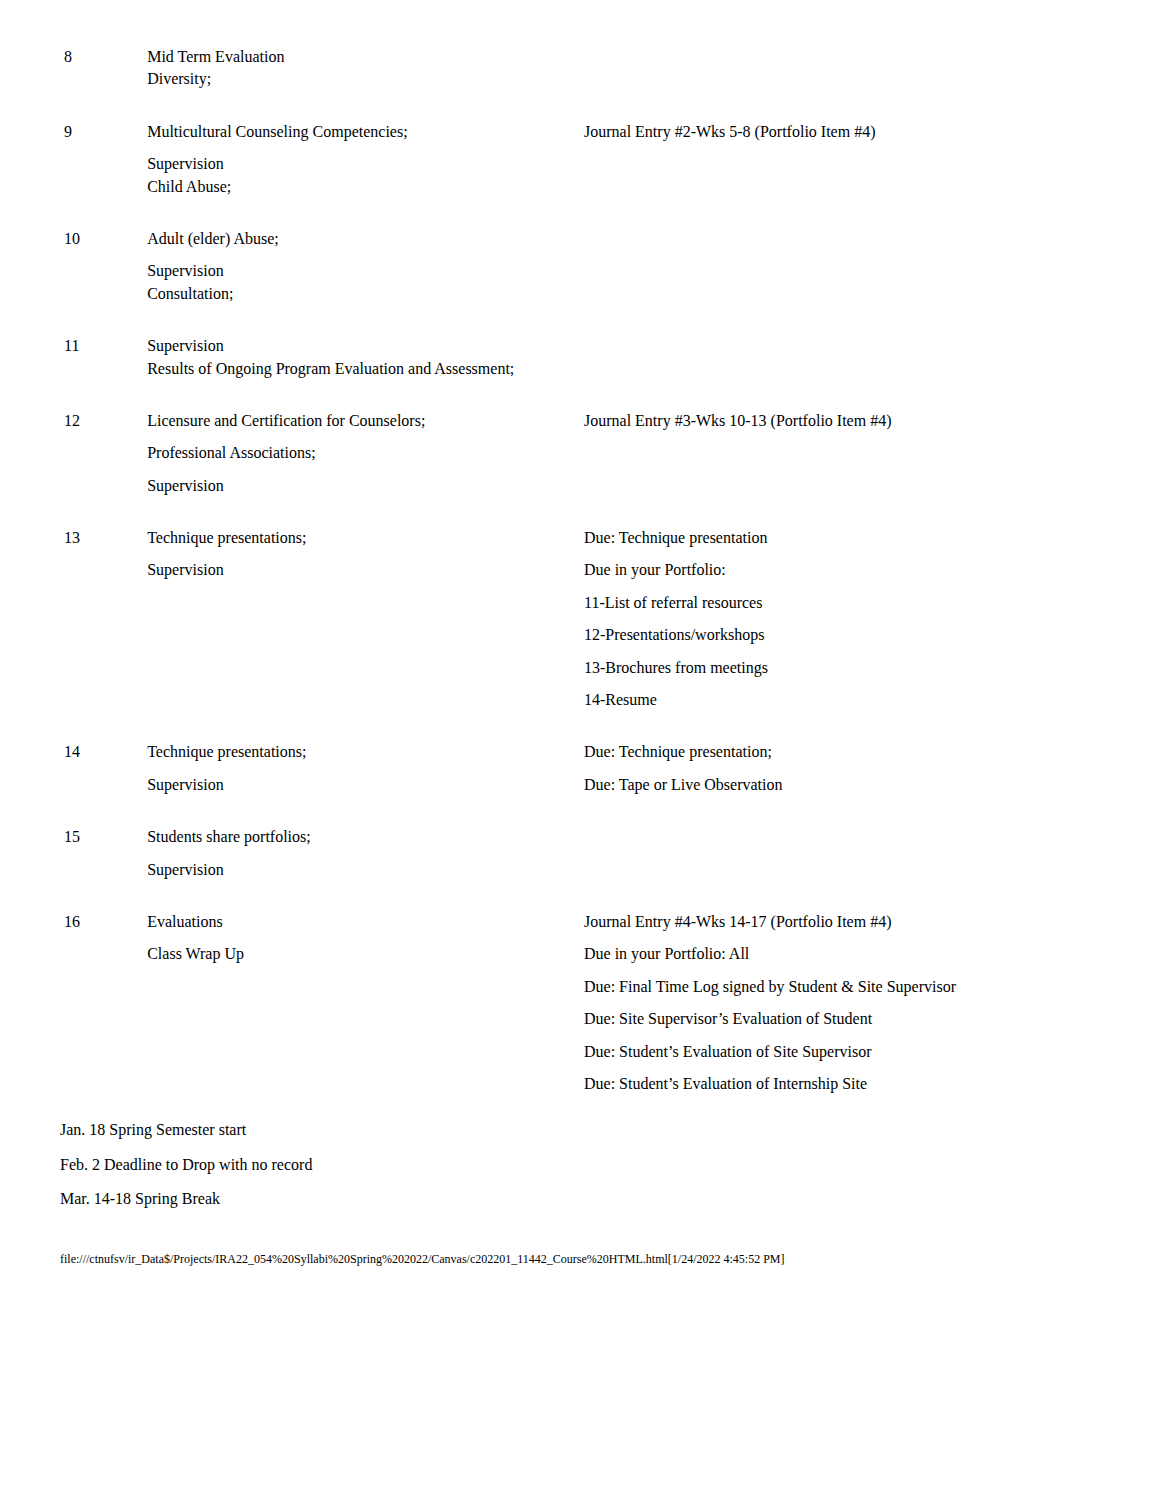| 8 | Mid Term Evaluation Diversity; | |
| 9 | Multicultural Counseling Competencies; Supervision Child Abuse; | Journal Entry #2-Wks 5-8 (Portfolio Item #4) |
| 10 | Adult (elder) Abuse; Supervision Consultation; | |
| 11 | Supervision Results of Ongoing Program Evaluation and Assessment; | |
| 12 | Licensure and Certification for Counselors; Professional Associations; Supervision | Journal Entry #3-Wks 10-13 (Portfolio Item #4) |
| 13 | Technique presentations; Supervision | Due: Technique presentation Due in your Portfolio: 11-List of referral resources 12-Presentations/workshops 13-Brochures from meetings 14-Resume |
| 14 | Technique presentations; Supervision | Due: Technique presentation; Due: Tape or Live Observation |
| 15 | Students share portfolios; Supervision | |
| 16 | Evaluations Class Wrap Up | Journal Entry #4-Wks 14-17 (Portfolio Item #4) Due in your Portfolio: All Due: Final Time Log signed by Student & Site Supervisor Due: Site Supervisor’s Evaluation of Student Due: Student’s Evaluation of Site Supervisor Due: Student’s Evaluation of Internship Site |
Jan. 18 Spring Semester start
Feb. 2 Deadline to Drop with no record
Mar. 14-18 Spring Break
file:///ctnufsv/ir_Data$/Projects/IRA22_054%20Syllabi%20Spring%202022/Canvas/c202201_11442_Course%20HTML.html[1/24/2022 4:45:52 PM]